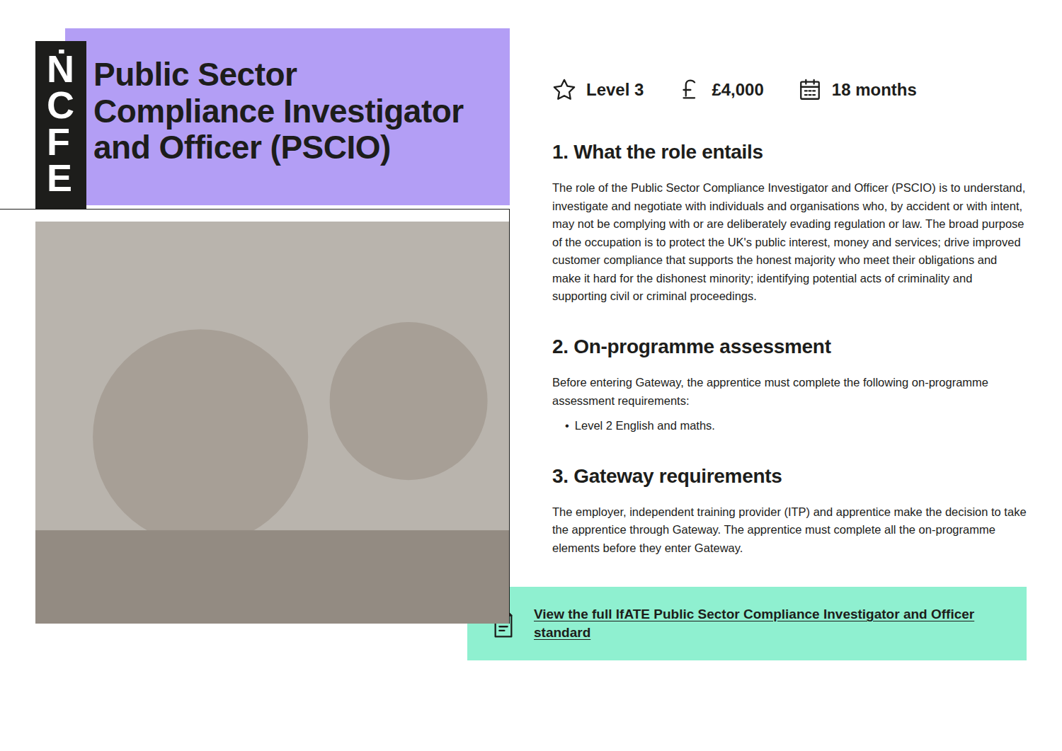ṄCFE
Public Sector Compliance Investigator and Officer (PSCIO)
Level 3
£4,000
18 months
1. What the role entails
The role of the Public Sector Compliance Investigator and Officer (PSCIO) is to understand, investigate and negotiate with individuals and organisations who, by accident or with intent, may not be complying with or are deliberately evading regulation or law. The broad purpose of the occupation is to protect the UK's public interest, money and services; drive improved customer compliance that supports the honest majority who meet their obligations and make it hard for the dishonest minority; identifying potential acts of criminality and supporting civil or criminal proceedings.
2. On-programme assessment
Before entering Gateway, the apprentice must complete the following on-programme assessment requirements:
Level 2 English and maths.
3. Gateway requirements
The employer, independent training provider (ITP) and apprentice make the decision to take the apprentice through Gateway. The apprentice must complete all the on-programme elements before they enter Gateway.
View the full IfATE Public Sector Compliance Investigator and Officer standard